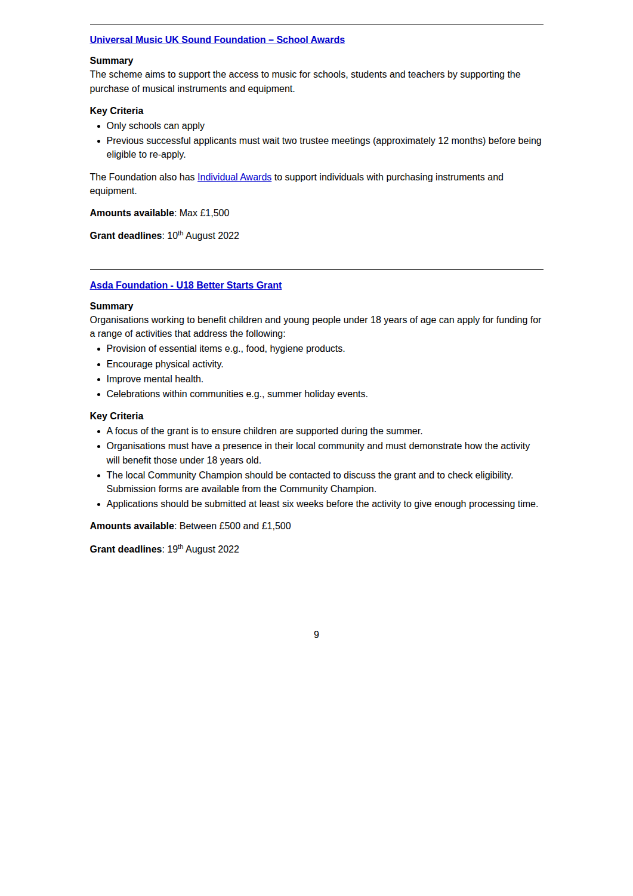Universal Music UK Sound Foundation – School Awards
Summary
The scheme aims to support the access to music for schools, students and teachers by supporting the purchase of musical instruments and equipment.
Key Criteria
Only schools can apply
Previous successful applicants must wait two trustee meetings (approximately 12 months) before being eligible to re-apply.
The Foundation also has Individual Awards to support individuals with purchasing instruments and equipment.
Amounts available: Max £1,500
Grant deadlines: 10th August 2022
Asda Foundation - U18 Better Starts Grant
Summary
Organisations working to benefit children and young people under 18 years of age can apply for funding for a range of activities that address the following:
Provision of essential items e.g., food, hygiene products.
Encourage physical activity.
Improve mental health.
Celebrations within communities e.g., summer holiday events.
Key Criteria
A focus of the grant is to ensure children are supported during the summer.
Organisations must have a presence in their local community and must demonstrate how the activity will benefit those under 18 years old.
The local Community Champion should be contacted to discuss the grant and to check eligibility. Submission forms are available from the Community Champion.
Applications should be submitted at least six weeks before the activity to give enough processing time.
Amounts available: Between £500 and £1,500
Grant deadlines: 19th August 2022
9